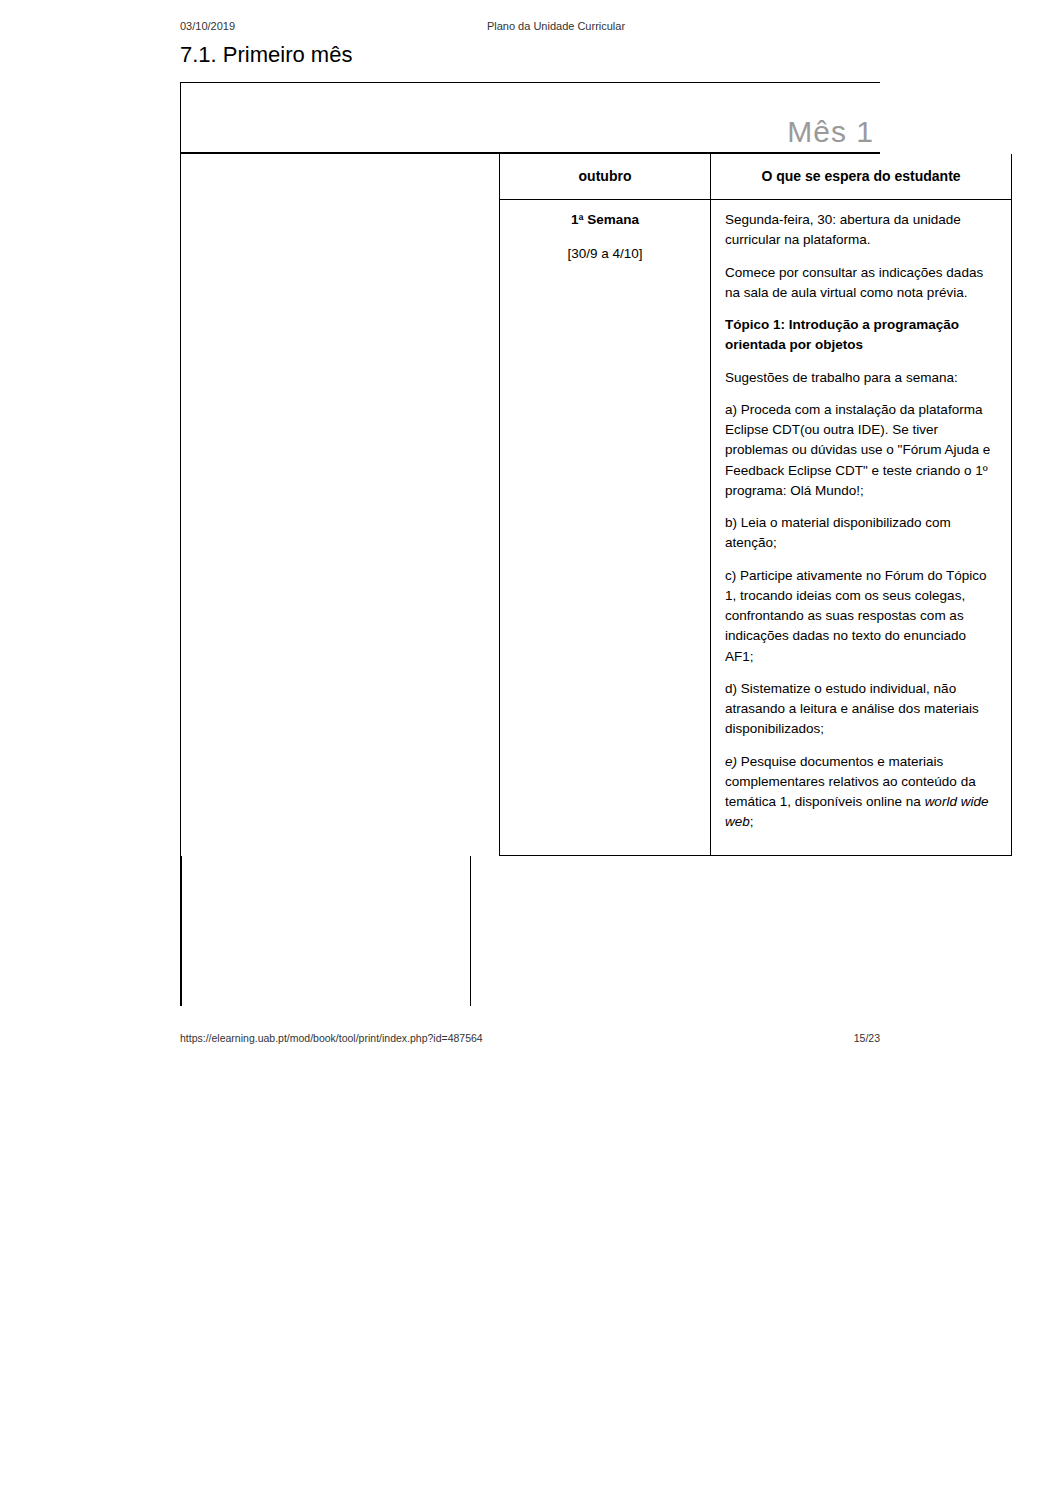03/10/2019
Plano da Unidade Curricular
7.1. Primeiro mês
Mês 1
| | outubro | O que se espera do estudante |
| | 1ª Semana [30/9 a 4/10] | Segunda-feira, 30: abertura da unidade curricular na plataforma. Comece por consultar as indicações dadas na sala de aula virtual como nota prévia. Tópico 1: Introdução a programação orientada por objetos Sugestões de trabalho para a semana: a) Proceda com a instalação da plataforma Eclipse CDT(ou outra IDE). Se tiver problemas ou dúvidas use o "Fórum Ajuda e Feedback Eclipse CDT" e teste criando o 1º programa: Olá Mundo!; b) Leia o material disponibilizado com atenção; c) Participe ativamente no Fórum do Tópico 1, trocando ideias com os seus colegas, confrontando as suas respostas com as indicações dadas no texto do enunciado AF1; d) Sistematize o estudo individual, não atrasando a leitura e análise dos materiais disponibilizados; e) Pesquise documentos e materiais complementares relativos ao conteúdo da temática 1, disponíveis online na world wide web ; |
https://elearning.uab.pt/mod/book/tool/print/index.php?id=487564
15/23